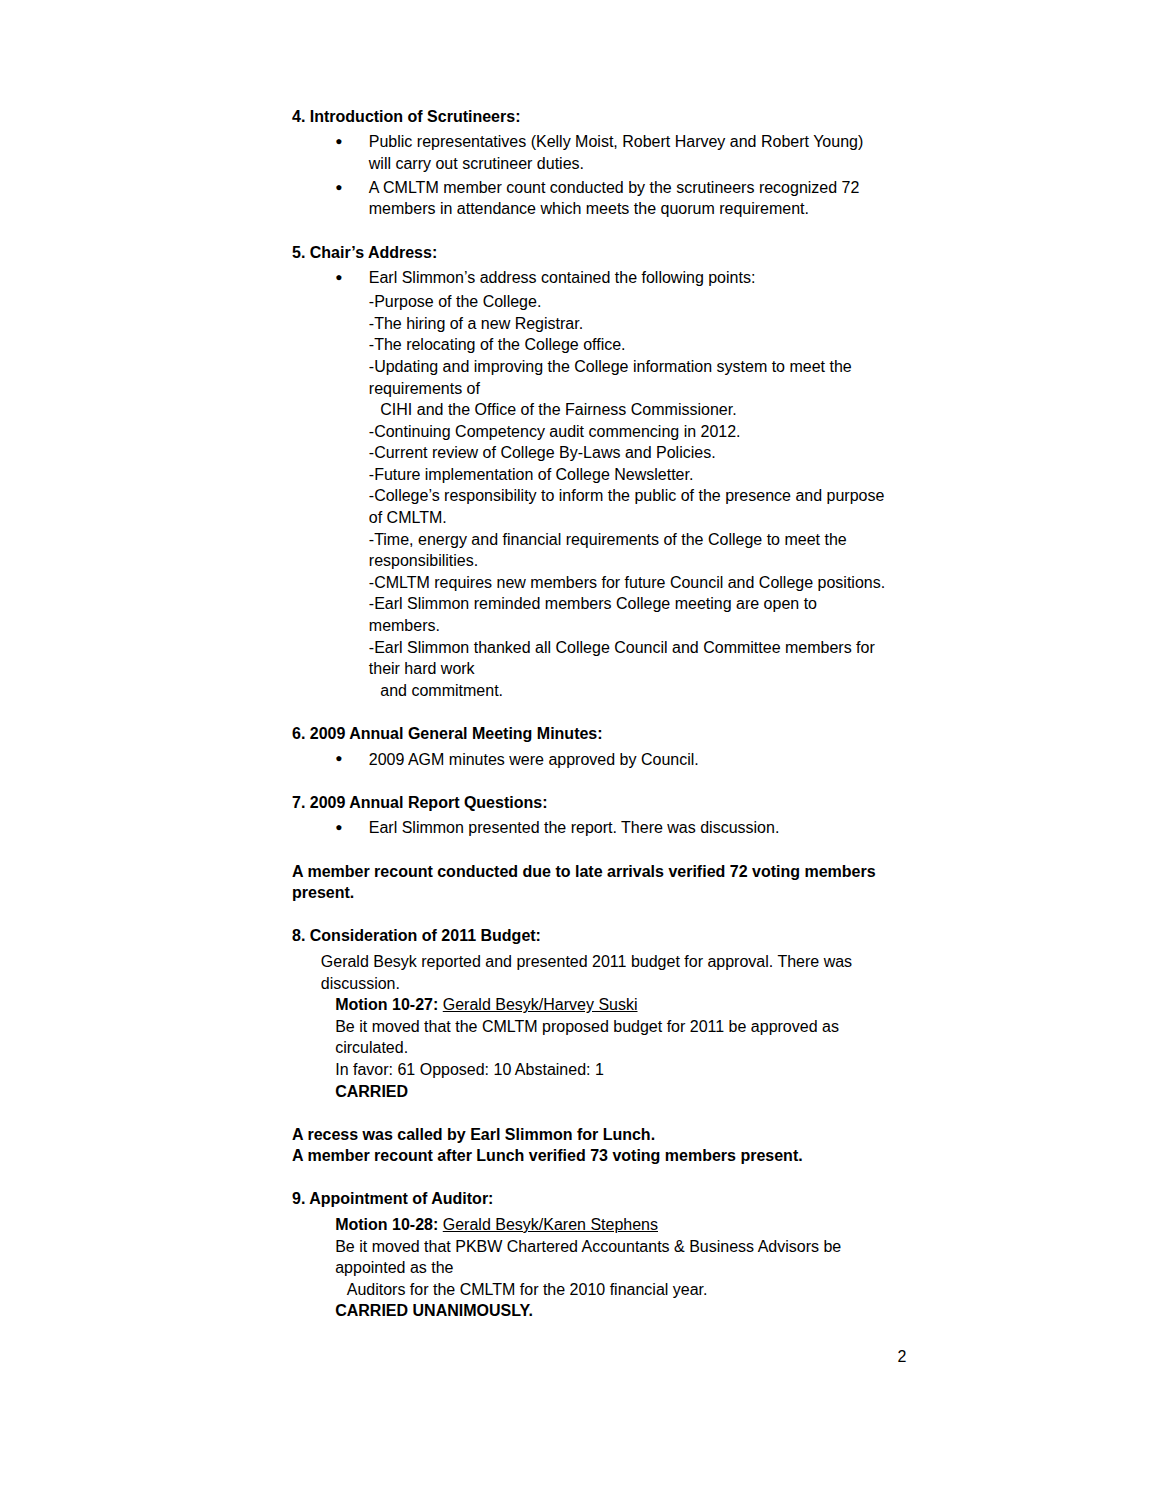4. Introduction of Scrutineers:
Public representatives (Kelly Moist, Robert Harvey and Robert Young) will carry out scrutineer duties.
A CMLTM member count conducted by the scrutineers recognized 72 members in attendance which meets the quorum requirement.
5. Chair’s Address:
Earl Slimmon’s address contained the following points:
-Purpose of the College.
-The hiring of a new Registrar.
-The relocating of the College office.
-Updating and improving the College information system to meet the requirements of
CIHI and the Office of the Fairness Commissioner.
-Continuing Competency audit commencing in 2012.
-Current review of College By-Laws and Policies.
-Future implementation of College Newsletter.
-College’s responsibility to inform the public of the presence and purpose of CMLTM.
-Time, energy and financial requirements of the College to meet the responsibilities.
-CMLTM requires new members for future Council and College positions.
-Earl Slimmon reminded members College meeting are open to members.
-Earl Slimmon thanked all College Council and Committee members for their hard work
and commitment.
6. 2009 Annual General Meeting Minutes:
2009 AGM minutes were approved by Council.
7. 2009 Annual Report Questions:
Earl Slimmon presented the report. There was discussion.
A member recount conducted due to late arrivals verified 72 voting members present.
8. Consideration of 2011 Budget:
Gerald Besyk reported and presented 2011 budget for approval. There was discussion.
Motion 10-27: Gerald Besyk/Harvey Suski
Be it moved that the CMLTM proposed budget for 2011 be approved as circulated.
In favor: 61 Opposed: 10 Abstained: 1
CARRIED
A recess was called by Earl Slimmon for Lunch.
A member recount after Lunch verified 73 voting members present.
9. Appointment of Auditor:
Motion 10-28: Gerald Besyk/Karen Stephens
Be it moved that PKBW Chartered Accountants & Business Advisors be appointed as the
Auditors for the CMLTM for the 2010 financial year.
CARRIED UNANIMOUSLY.
2